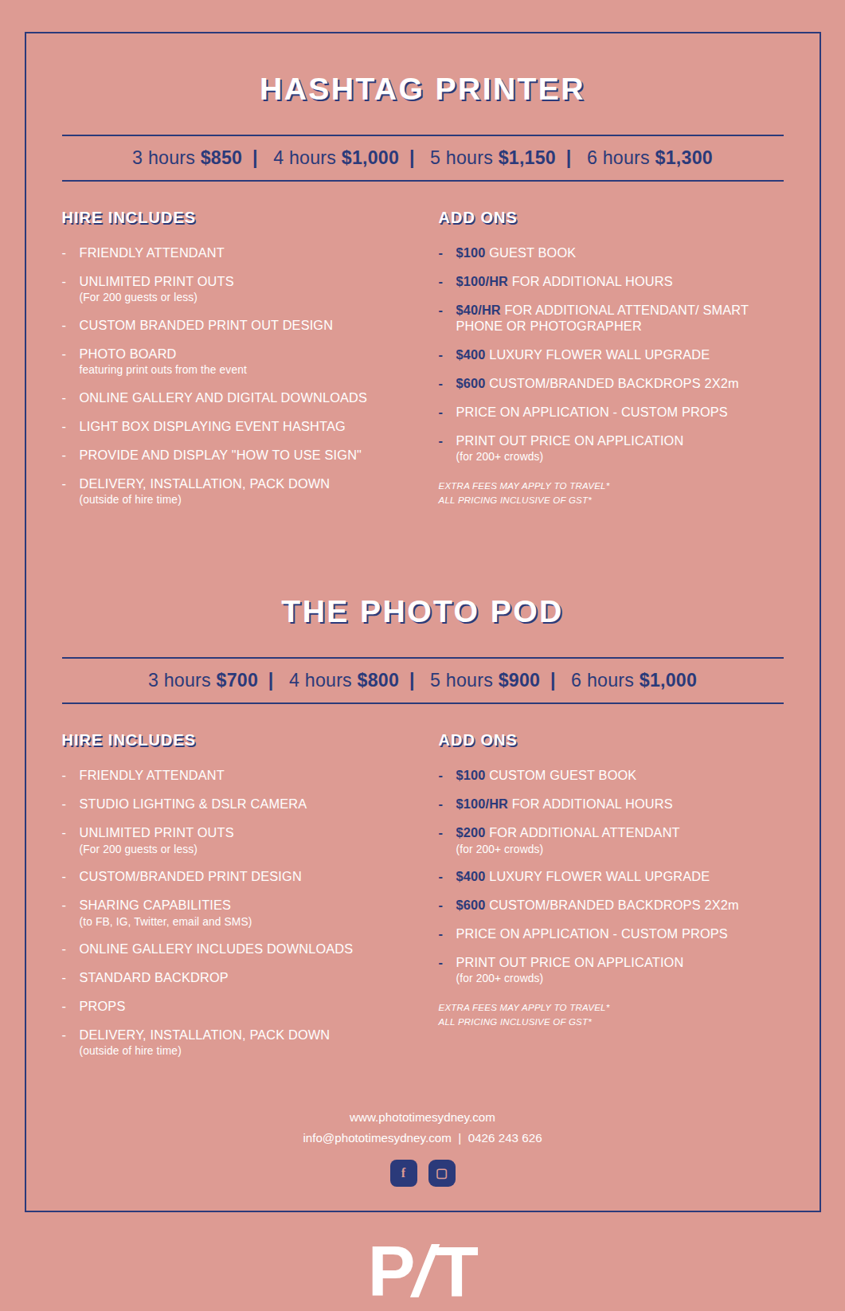HASHTAG PRINTER
3 hours $850| 4 hours $1,000| 5 hours $1,150| 6 hours $1,300
HIRE INCLUDES
FRIENDLY ATTENDANT
UNLIMITED PRINT OUTS(For 200 guests or less)
CUSTOM BRANDED PRINT OUT DESIGN
PHOTO BOARDfeaturing print outs from the event
ONLINE GALLERY AND DIGITAL DOWNLOADS
LIGHT BOX DISPLAYING EVENT HASHTAG
PROVIDE AND DISPLAY "HOW TO USE SIGN"
DELIVERY, INSTALLATION, PACK DOWN(outside of hire time)
ADD ONS
$100 GUEST BOOK
$100/HR FOR ADDITIONAL HOURS
$40/HR FOR ADDITIONAL ATTENDANT/ SMART PHONE OR PHOTOGRAPHER
$400 LUXURY FLOWER WALL UPGRADE
$600 CUSTOM/BRANDED BACKDROPS 2X2m
PRICE ON APPLICATION - CUSTOM PROPS
PRINT OUT PRICE ON APPLICATION(for 200+ crowds)
EXTRA FEES MAY APPLY TO TRAVEL*
ALL PRICING INCLUSIVE OF GST*
THE PHOTO POD
3 hours $700| 4 hours $800| 5 hours $900| 6 hours $1,000
HIRE INCLUDES
FRIENDLY ATTENDANT
STUDIO LIGHTING & DSLR CAMERA
UNLIMITED PRINT OUTS(For 200 guests or less)
CUSTOM/BRANDED PRINT DESIGN
SHARING CAPABILITIES(to FB, IG, Twitter, email and SMS)
ONLINE GALLERY INCLUDES DOWNLOADS
STANDARD BACKDROP
PROPS
DELIVERY, INSTALLATION, PACK DOWN(outside of hire time)
ADD ONS
$100 CUSTOM GUEST BOOK
$100/HR FOR ADDITIONAL HOURS
$200 FOR ADDITIONAL ATTENDANT(for 200+ crowds)
$400 LUXURY FLOWER WALL UPGRADE
$600 CUSTOM/BRANDED BACKDROPS 2X2m
PRICE ON APPLICATION - CUSTOM PROPS
PRINT OUT PRICE ON APPLICATION(for 200+ crowds)
EXTRA FEES MAY APPLY TO TRAVEL*
ALL PRICING INCLUSIVE OF GST*
www.phototimesydney.com
info@phototimesydney.com | 0426 243 626
f ▢
P/T